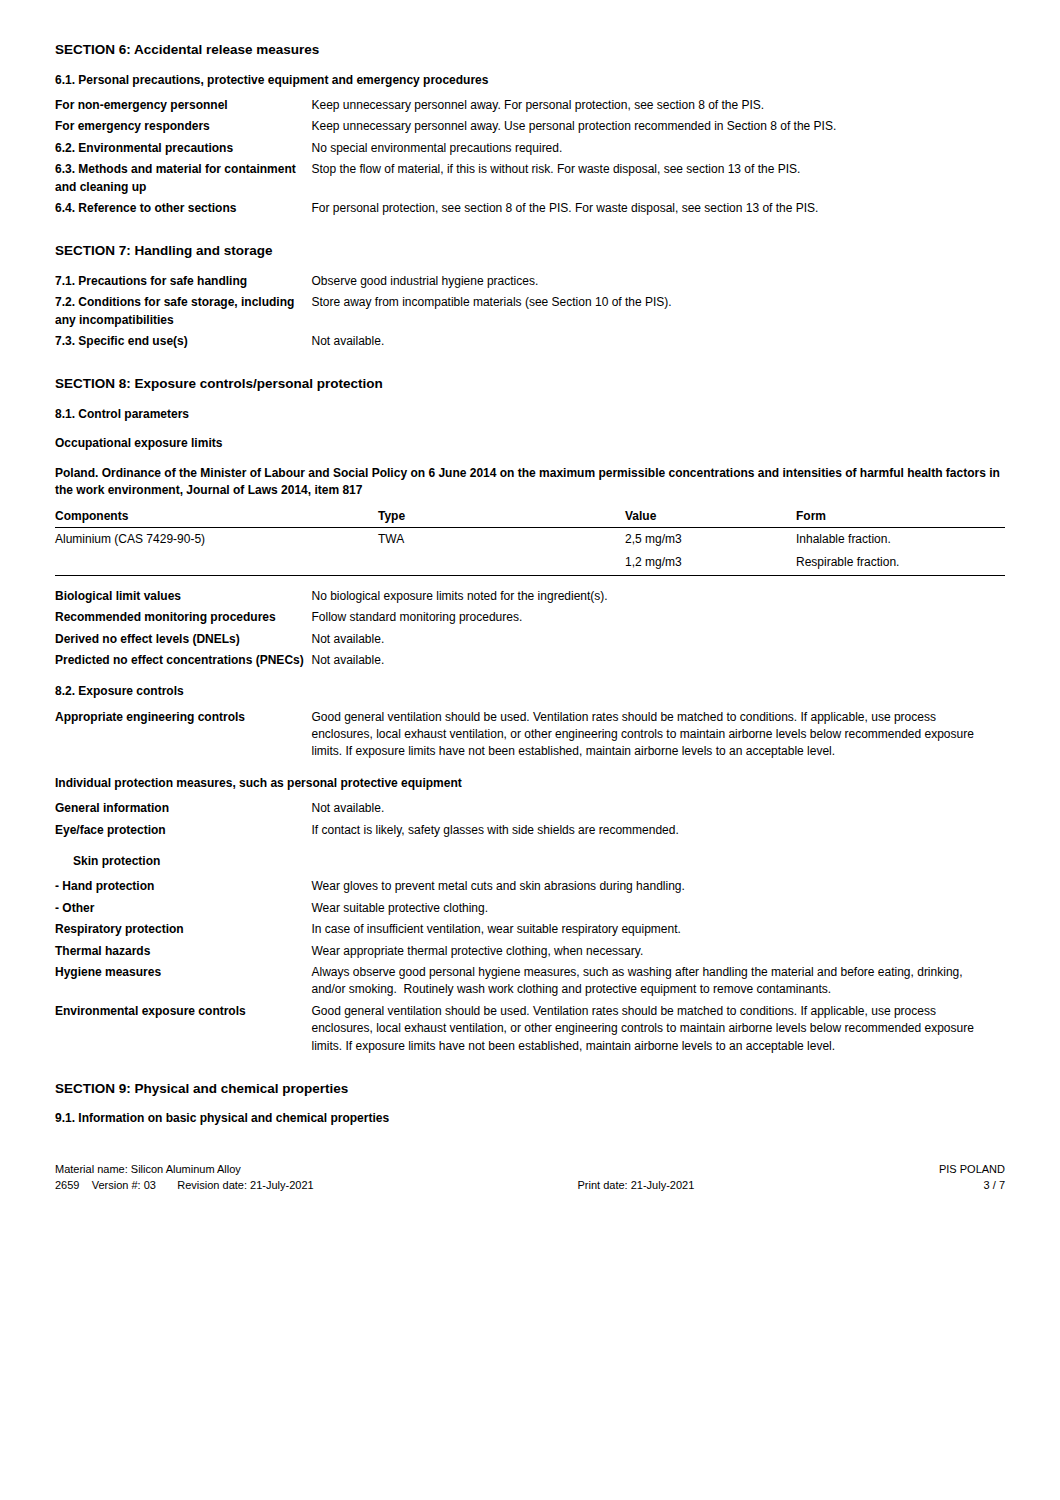SECTION 6: Accidental release measures
6.1. Personal precautions, protective equipment and emergency procedures
| For non-emergency personnel | Keep unnecessary personnel away. For personal protection, see section 8 of the PIS. |
| For emergency responders | Keep unnecessary personnel away. Use personal protection recommended in Section 8 of the PIS. |
| 6.2. Environmental precautions | No special environmental precautions required. |
| 6.3. Methods and material for containment and cleaning up | Stop the flow of material, if this is without risk. For waste disposal, see section 13 of the PIS. |
| 6.4. Reference to other sections | For personal protection, see section 8 of the PIS. For waste disposal, see section 13 of the PIS. |
SECTION 7: Handling and storage
| 7.1. Precautions for safe handling | Observe good industrial hygiene practices. |
| 7.2. Conditions for safe storage, including any incompatibilities | Store away from incompatible materials (see Section 10 of the PIS). |
| 7.3. Specific end use(s) | Not available. |
SECTION 8: Exposure controls/personal protection
8.1. Control parameters
Occupational exposure limits
Poland. Ordinance of the Minister of Labour and Social Policy on 6 June 2014 on the maximum permissible concentrations and intensities of harmful health factors in the work environment, Journal of Laws 2014, item 817
| Components | Type | Value | Form |
| --- | --- | --- | --- |
| Aluminium (CAS 7429-90-5) | TWA | 2,5 mg/m3 | Inhalable fraction. |
| | | 1,2 mg/m3 | Respirable fraction. |
| Biological limit values | No biological exposure limits noted for the ingredient(s). |
| Recommended monitoring procedures | Follow standard monitoring procedures. |
| Derived no effect levels (DNELs) | Not available. |
| Predicted no effect concentrations (PNECs) | Not available. |
8.2. Exposure controls
| Appropriate engineering controls | Good general ventilation should be used. Ventilation rates should be matched to conditions. If applicable, use process enclosures, local exhaust ventilation, or other engineering controls to maintain airborne levels below recommended exposure limits. If exposure limits have not been established, maintain airborne levels to an acceptable level. |
Individual protection measures, such as personal protective equipment
| General information | Not available. |
| Eye/face protection | If contact is likely, safety glasses with side shields are recommended. |
Skin protection
| - Hand protection | Wear gloves to prevent metal cuts and skin abrasions during handling. |
| - Other | Wear suitable protective clothing. |
| Respiratory protection | In case of insufficient ventilation, wear suitable respiratory equipment. |
| Thermal hazards | Wear appropriate thermal protective clothing, when necessary. |
| Hygiene measures | Always observe good personal hygiene measures, such as washing after handling the material and before eating, drinking, and/or smoking. Routinely wash work clothing and protective equipment to remove contaminants. |
| Environmental exposure controls | Good general ventilation should be used. Ventilation rates should be matched to conditions. If applicable, use process enclosures, local exhaust ventilation, or other engineering controls to maintain airborne levels below recommended exposure limits. If exposure limits have not been established, maintain airborne levels to an acceptable level. |
SECTION 9: Physical and chemical properties
9.1. Information on basic physical and chemical properties
| Material name: Silicon Aluminum Alloy | | PIS POLAND |
| 2659 Version #: 03 Revision date: 21-July-2021 | Print date: 21-July-2021 | 3 / 7 |